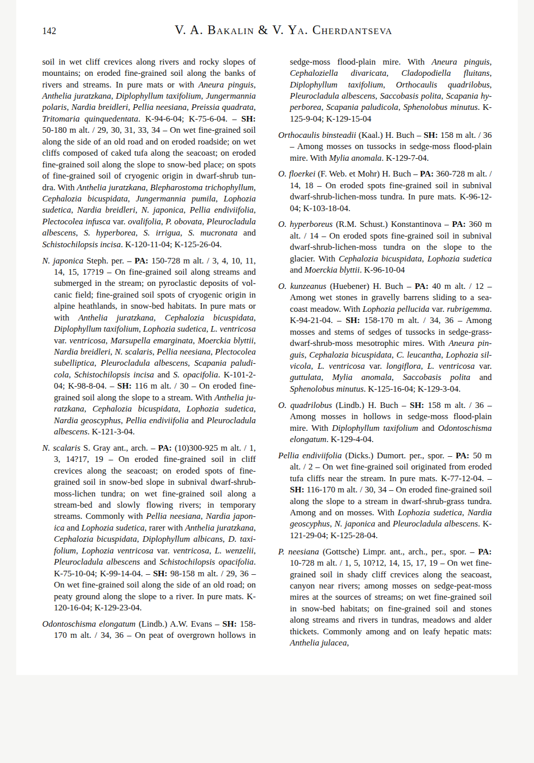142 V. A. Bakalin & V. Ya. Cherdantseva
soil in wet cliff crevices along rivers and rocky slopes of mountains; on eroded fine-grained soil along the banks of rivers and streams. In pure mats or with Aneura pinguis, Anthelia juratzkana, Diplophyllum taxifolium, Jungermannia polaris, Nardia breidleri, Pellia neesiana, Preissia quadrata, Tritomaria quinquedentata. K-94-6-04; K-75-6-04. – SH: 50-180 m alt. / 29, 30, 31, 33, 34 – On wet fine-grained soil along the side of an old road and on eroded roadside; on wet cliffs composed of caked tufa along the seacoast; on eroded fine-grained soil along the slope to snow-bed place; on spots of fine-grained soil of cryogenic origin in dwarf-shrub tundra. With Anthelia juratzkana, Blepharostoma trichophyllum, Cephalozia bicuspidata, Jungermannia pumila, Lophozia sudetica, Nardia breidleri, N. japonica, Pellia endiviifolia, Plectocolea infusca var. ovalifolia, P. obovata, Pleurocladula albescens, S. hyperborea, S. irrigua, S. mucronata and Schistochilopsis incisa. K-120-11-04; K-125-26-04.
N. japonica Steph. per. – PA: 150-728 m alt. / 3, 4, 10, 11, 14, 15, 17?19 – On fine-grained soil along streams and submerged in the stream; on pyroclastic deposits of volcanic field; fine-grained soil spots of cryogenic origin in alpine heathlands, in snow-bed habitats. In pure mats or with Anthelia juratzkana, Cephalozia bicuspidata, Diplophyllum taxifolium, Lophozia sudetica, L. ventricosa var. ventricosa, Marsupella emarginata, Moerckia blyttii, Nardia breidleri, N. scalaris, Pellia neesiana, Plectocolea subelliptica, Pleurocladula albescens, Scapania paludicola, Schistochilopsis incisa and S. opacifolia. K-101-2-04; K-98-8-04. – SH: 116 m alt. / 30 – On eroded fine-grained soil along the slope to a stream. With Anthelia juratzkana, Cephalozia bicuspidata, Lophozia sudetica, Nardia geoscyphus, Pellia endiviifolia and Pleurocladula albescens. K-121-3-04.
N. scalaris S. Gray ant., arch. – PA: (10)300-925 m alt. / 1, 3, 14?17, 19 – On eroded fine-grained soil in cliff crevices along the seacoast; on eroded spots of fine-grained soil in snow-bed slope in subnival dwarf-shrub-moss-lichen tundra; on wet fine-grained soil along a stream-bed and slowly flowing rivers; in temporary streams. Commonly with Pellia neesiana, Nardia japonica and Lophozia sudetica, rarer with Anthelia juratzkana, Cephalozia bicuspidata, Diplophyllum albicans, D. taxifolium, Lophozia ventricosa var. ventricosa, L. wenzelii, Pleurocladula albescens and Schistochilopsis opacifolia. K-75-10-04; K-99-14-04. – SH: 98-158 m alt. / 29, 36 – On wet fine-grained soil along the side of an old road; on peaty ground along the slope to a river. In pure mats. K-120-16-04; K-129-23-04.
Odontoschisma elongatum (Lindb.) A.W. Evans – SH: 158-170 m alt. / 34, 36 – On peat of overgrown hollows in sedge-moss flood-plain mire. With Aneura pinguis, Cephaloziella divaricata, Cladopodiella fluitans, Diplophyllum taxifolium, Orthocaulis quadrilobus, Pleurocladula albescens, Saccobasis polita, Scapania hyperborea, Scapania paludicola, Sphenolobus minutus. K-125-9-04; K-129-15-04
Orthocaulis binsteadii (Kaal.) H. Buch – SH: 158 m alt. / 36 – Among mosses on tussocks in sedge-moss flood-plain mire. With Mylia anomala. K-129-7-04.
O. floerkei (F. Web. et Mohr) H. Buch – PA: 360-728 m alt. / 14, 18 – On eroded spots fine-grained soil in subnival dwarf-shrub-lichen-moss tundra. In pure mats. K-96-12-04; K-103-18-04.
O. hyperboreus (R.M. Schust.) Konstantinova – PA: 360 m alt. / 14 – On eroded spots fine-grained soil in subnival dwarf-shrub-lichen-moss tundra on the slope to the glacier. With Cephalozia bicuspidata, Lophozia sudetica and Moerckia blyttii. K-96-10-04
O. kunzeanus (Huebener) H. Buch – PA: 40 m alt. / 12 – Among wet stones in gravelly barrens sliding to a seacoast meadow. With Lophozia pellucida var. rubrigemma. K-94-21-04. – SH: 158-170 m alt. / 34, 36 – Among mosses and stems of sedges of tussocks in sedge-grass-dwarf-shrub-moss mesotrophic mires. With Aneura pinguis, Cephalozia bicuspidata, C. leucantha, Lophozia silvicola, L. ventricosa var. longiflora, L. ventricosa var. guttulata, Mylia anomala, Saccobasis polita and Sphenolobus minutus. K-125-16-04; K-129-3-04.
O. quadrilobus (Lindb.) H. Buch – SH: 158 m alt. / 36 – Among mosses in hollows in sedge-moss flood-plain mire. With Diplophyllum taxifolium and Odontoschisma elongatum. K-129-4-04.
Pellia endiviifolia (Dicks.) Dumort. per., spor. – PA: 50 m alt. / 2 – On wet fine-grained soil originated from eroded tufa cliffs near the stream. In pure mats. K-77-12-04. – SH: 116-170 m alt. / 30, 34 – On eroded fine-grained soil along the slope to a stream in dwarf-shrub-grass tundra. Among and on mosses. With Lophozia sudetica, Nardia geoscyphus, N. japonica and Pleurocladula albescens. K-121-29-04; K-125-28-04.
P. neesiana (Gottsche) Limpr. ant., arch., per., spor. – PA: 10-728 m alt. / 1, 5, 10?12, 14, 15, 17, 19 – On wet fine-grained soil in shady cliff crevices along the seacoast, canyon near rivers; among mosses on sedge-peat-moss mires at the sources of streams; on wet fine-grained soil in snow-bed habitats; on fine-grained soil and stones along streams and rivers in tundras, meadows and alder thickets. Commonly among and on leafy hepatic mats: Anthelia julacea,